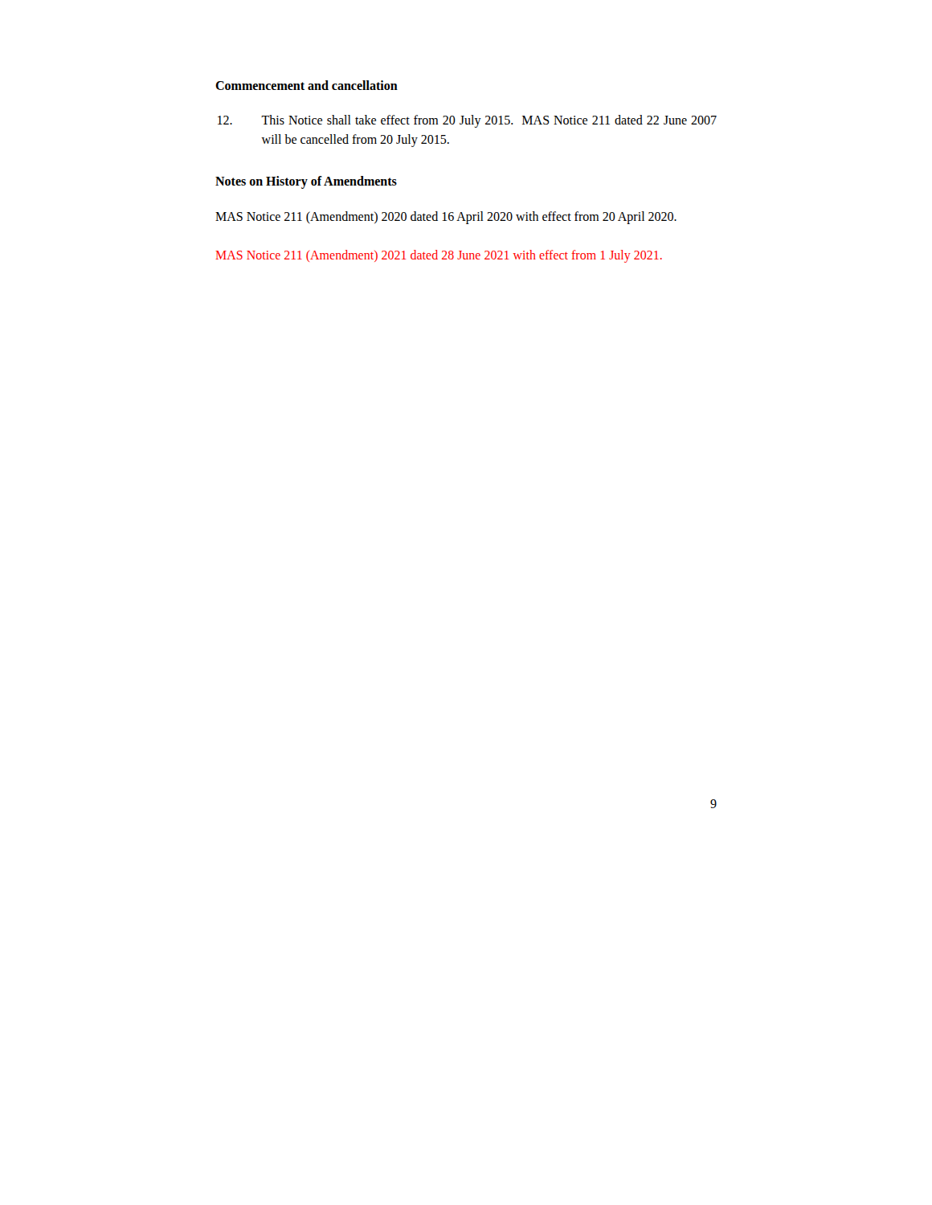Commencement and cancellation
12.
This Notice shall take effect from 20 July 2015. MAS Notice 211 dated 22 June 2007 will be cancelled from 20 July 2015.
Notes on History of Amendments
MAS Notice 211 (Amendment) 2020 dated 16 April 2020 with effect from 20 April 2020.
MAS Notice 211 (Amendment) 2021 dated 28 June 2021 with effect from 1 July 2021.
9